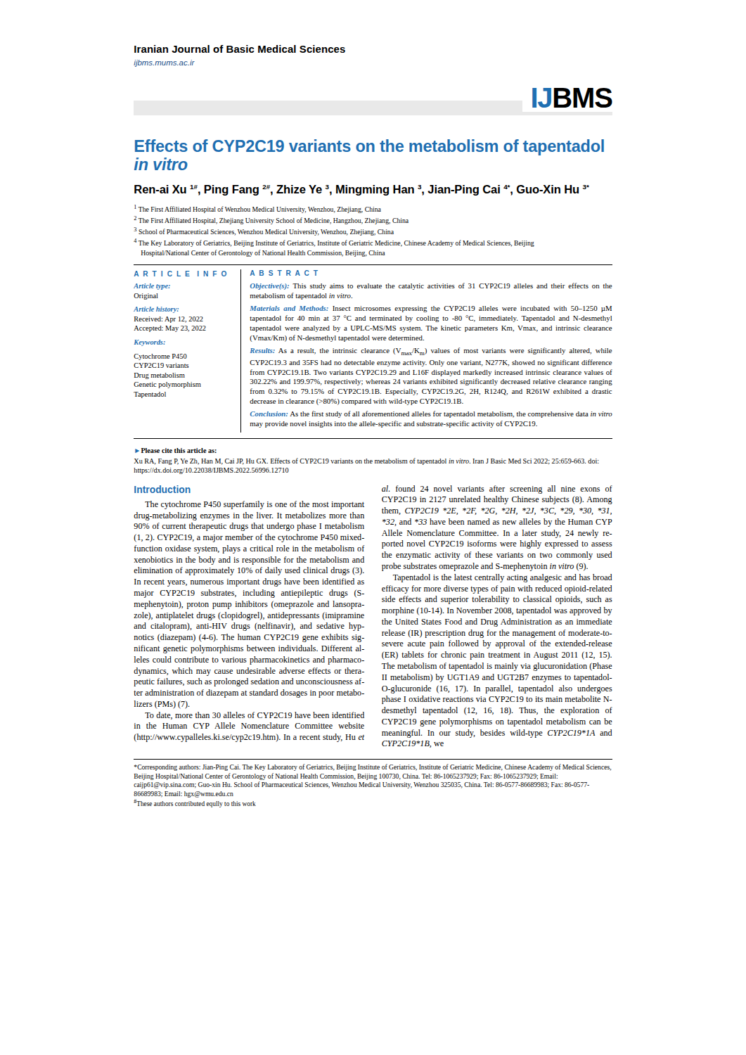Iranian Journal of Basic Medical Sciences
ijbms.mums.ac.ir
IJBMS
Effects of CYP2C19 variants on the metabolism of tapentadol in vitro
Ren-ai Xu 1#, Ping Fang 2#, Zhize Ye 3, Mingming Han 3, Jian-Ping Cai 4*, Guo-Xin Hu 3*
1 The First Affiliated Hospital of Wenzhou Medical University, Wenzhou, Zhejiang, China
2 The First Affiliated Hospital, Zhejiang University School of Medicine, Hangzhou, Zhejiang, China
3 School of Pharmaceutical Sciences, Wenzhou Medical University, Wenzhou, Zhejiang, China
4 The Key Laboratory of Geriatrics, Beijing Institute of Geriatrics, Institute of Geriatric Medicine, Chinese Academy of Medical Sciences, Beijing
Hospital/National Center of Gerontology of National Health Commission, Beijing, China
A R T I C L E I N F O
Article type:
Original
Article history:
Received: Apr 12, 2022
Accepted: May 23, 2022
Keywords:
Cytochrome P450
CYP2C19 variants
Drug metabolism
Genetic polymorphism
Tapentadol
A B S T R A C T
Objective(s): This study aims to evaluate the catalytic activities of 31 CYP2C19 alleles and their effects on the metabolism of tapentadol in vitro.
Materials and Methods: Insect microsomes expressing the CYP2C19 alleles were incubated with 50–1250 µM tapentadol for 40 min at 37 °C and terminated by cooling to -80 °C, immediately. Tapentadol and N-desmethyl tapentadol were analyzed by a UPLC-MS/MS system. The kinetic parameters Km, Vmax, and intrinsic clearance (Vmax/Km) of N-desmethyl tapentadol were determined.
Results: As a result, the intrinsic clearance (Vmax/Km) values of most variants were significantly altered, while CYP2C19.3 and 35FS had no detectable enzyme activity. Only one variant, N277K, showed no significant difference from CYP2C19.1B. Two variants CYP2C19.29 and L16F displayed markedly increased intrinsic clearance values of 302.22% and 199.97%, respectively; whereas 24 variants exhibited significantly decreased relative clearance ranging from 0.32% to 79.15% of CYP2C19.1B. Especially, CYP2C19.2G, 2H, R124Q, and R261W exhibited a drastic decrease in clearance (>80%) compared with wild-type CYP2C19.1B.
Conclusion: As the first study of all aforementioned alleles for tapentadol metabolism, the comprehensive data in vitro may provide novel insights into the allele-specific and substrate-specific activity of CYP2C19.
►Please cite this article as:
Xu RA, Fang P, Ye Zh, Han M, Cai JP, Hu GX. Effects of CYP2C19 variants on the metabolism of tapentadol in vitro. Iran J Basic Med Sci 2022; 25:659-663. doi: https://dx.doi.org/10.22038/IJBMS.2022.56996.12710
Introduction
The cytochrome P450 superfamily is one of the most important drug-metabolizing enzymes in the liver. It metabolizes more than 90% of current therapeutic drugs that undergo phase I metabolism (1, 2). CYP2C19, a major member of the cytochrome P450 mixed-function oxidase system, plays a critical role in the metabolism of xenobiotics in the body and is responsible for the metabolism and elimination of approximately 10% of daily used clinical drugs (3). In recent years, numerous important drugs have been identified as major CYP2C19 substrates, including antiepileptic drugs (S-mephenytoin), proton pump inhibitors (omeprazole and lansoprazole), antiplatelet drugs (clopidogrel), antidepressants (imipramine and citalopram), anti-HIV drugs (nelfinavir), and sedative hypnotics (diazepam) (4-6). The human CYP2C19 gene exhibits significant genetic polymorphisms between individuals. Different alleles could contribute to various pharmacokinetics and pharmacodynamics, which may cause undesirable adverse effects or therapeutic failures, such as prolonged sedation and unconsciousness after administration of diazepam at standard dosages in poor metabolizers (PMs) (7).
To date, more than 30 alleles of CYP2C19 have been identified in the Human CYP Allele Nomenclature Committee website (http://www.cypalleles.ki.se/cyp2c19.htm). In a recent study, Hu et al. found 24 novel variants after screening all nine exons of CYP2C19 in 2127 unrelated healthy Chinese subjects (8). Among them, CYP2C19 *2E, *2F, *2G, *2H, *2J, *3C, *29, *30, *31, *32, and *33 have been named as new alleles by the Human CYP Allele Nomenclature Committee. In a later study, 24 newly reported novel CYP2C19 isoforms were highly expressed to assess the enzymatic activity of these variants on two commonly used probe substrates omeprazole and S-mephenytoin in vitro (9).
Tapentadol is the latest centrally acting analgesic and has broad efficacy for more diverse types of pain with reduced opioid-related side effects and superior tolerability to classical opioids, such as morphine (10-14). In November 2008, tapentadol was approved by the United States Food and Drug Administration as an immediate release (IR) prescription drug for the management of moderate-to-severe acute pain followed by approval of the extended-release (ER) tablets for chronic pain treatment in August 2011 (12, 15). The metabolism of tapentadol is mainly via glucuronidation (Phase II metabolism) by UGT1A9 and UGT2B7 enzymes to tapentadol-O-glucuronide (16, 17). In parallel, tapentadol also undergoes phase I oxidative reactions via CYP2C19 to its main metabolite N-desmethyl tapentadol (12, 16, 18). Thus, the exploration of CYP2C19 gene polymorphisms on tapentadol metabolism can be meaningful. In our study, besides wild-type CYP2C19*1A and CYP2C19*1B, we
*Corresponding authors: Jian-Ping Cai. The Key Laboratory of Geriatrics, Beijing Institute of Geriatrics, Institute of Geriatric Medicine, Chinese Academy of Medical Sciences, Beijing Hospital/National Center of Gerontology of National Health Commission, Beijing 100730, China. Tel: 86-1065237929; Fax: 86-1065237929; Email: caijp61@vip.sina.com; Guo-xin Hu. School of Pharmaceutical Sciences, Wenzhou Medical University, Wenzhou 325035, China. Tel: 86-0577-86689983; Fax: 86-0577-86689983; Email: hgx@wmu.edu.cn
#These authors contributed eqully to this work